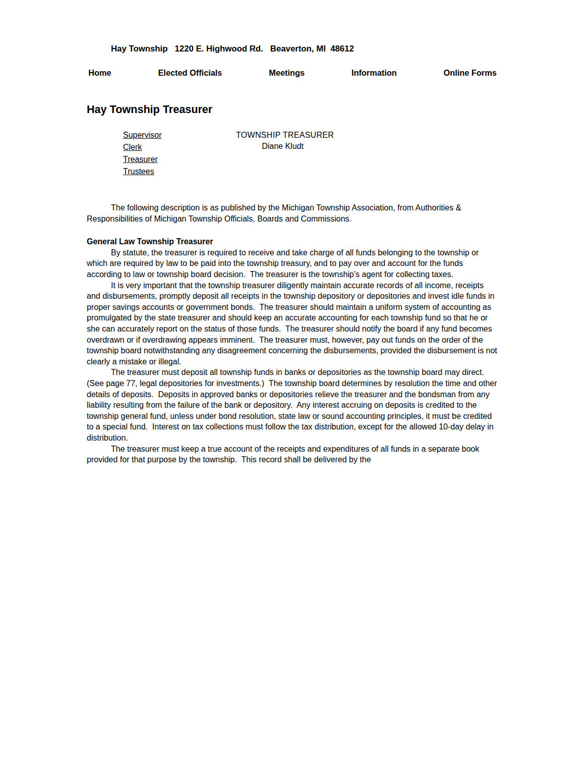Hay Township 1220 E. Highwood Rd. Beaverton, MI 48612
Home Elected Officials Meetings Information Online Forms
Hay Township Treasurer
Supervisor
Clerk
Treasurer
Trustees
TOWNSHIP TREASURER Diane Kludt
The following description is as published by the Michigan Township Association, from Authorities & Responsibilities of Michigan Township Officials, Boards and Commissions.
General Law Township Treasurer
By statute, the treasurer is required to receive and take charge of all funds belonging to the township or which are required by law to be paid into the township treasury, and to pay over and account for the funds according to law or township board decision. The treasurer is the township’s agent for collecting taxes.
It is very important that the township treasurer diligently maintain accurate records of all income, receipts and disbursements, promptly deposit all receipts in the township depository or depositories and invest idle funds in proper savings accounts or government bonds. The treasurer should maintain a uniform system of accounting as promulgated by the state treasurer and should keep an accurate accounting for each township fund so that he or she can accurately report on the status of those funds. The treasurer should notify the board if any fund becomes overdrawn or if overdrawing appears imminent. The treasurer must, however, pay out funds on the order of the township board notwithstanding any disagreement concerning the disbursements, provided the disbursement is not clearly a mistake or illegal.
The treasurer must deposit all township funds in banks or depositories as the township board may direct. (See page 77, legal depositories for investments.) The township board determines by resolution the time and other details of deposits. Deposits in approved banks or depositories relieve the treasurer and the bondsman from any liability resulting from the failure of the bank or depository. Any interest accruing on deposits is credited to the township general fund, unless under bond resolution, state law or sound accounting principles, it must be credited to a special fund. Interest on tax collections must follow the tax distribution, except for the allowed 10-day delay in distribution.
The treasurer must keep a true account of the receipts and expenditures of all funds in a separate book provided for that purpose by the township. This record shall be delivered by the